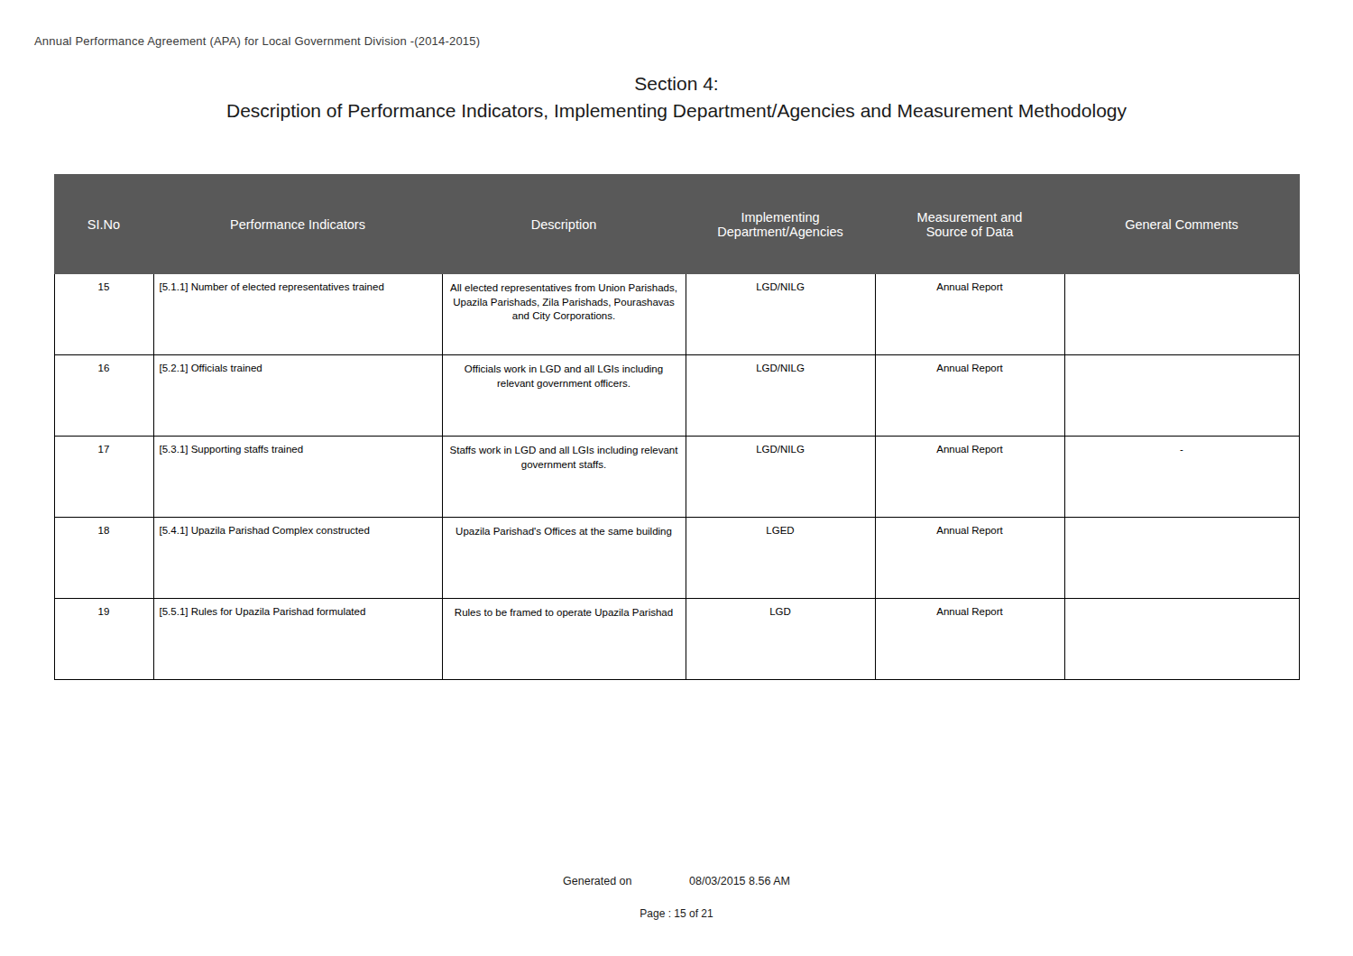Annual Performance Agreement (APA) for Local Government Division -(2014-2015)
Section 4:
Description of Performance Indicators, Implementing Department/Agencies and Measurement Methodology
| SI.No | Performance Indicators | Description | Implementing Department/Agencies | Measurement and Source of Data | General Comments |
| --- | --- | --- | --- | --- | --- |
| 15 | [5.1.1] Number of elected representatives trained | All elected representatives from Union Parishads, Upazila Parishads, Zila Parishads, Pourashavas and City Corporations. | LGD/NILG | Annual Report | |
| 16 | [5.2.1] Officials trained | Officials work in LGD and all LGIs including relevant government officers. | LGD/NILG | Annual Report | |
| 17 | [5.3.1] Supporting staffs trained | Staffs work in LGD and all LGIs including relevant government staffs. | LGD/NILG | Annual Report | - |
| 18 | [5.4.1] Upazila Parishad Complex constructed | Upazila Parishad's Offices at the same building | LGED | Annual Report | |
| 19 | [5.5.1] Rules for Upazila Parishad formulated | Rules to be framed to operate Upazila Parishad | LGD | Annual Report | |
Generated on 08/03/2015 8.56 AM
Page : 15 of 21